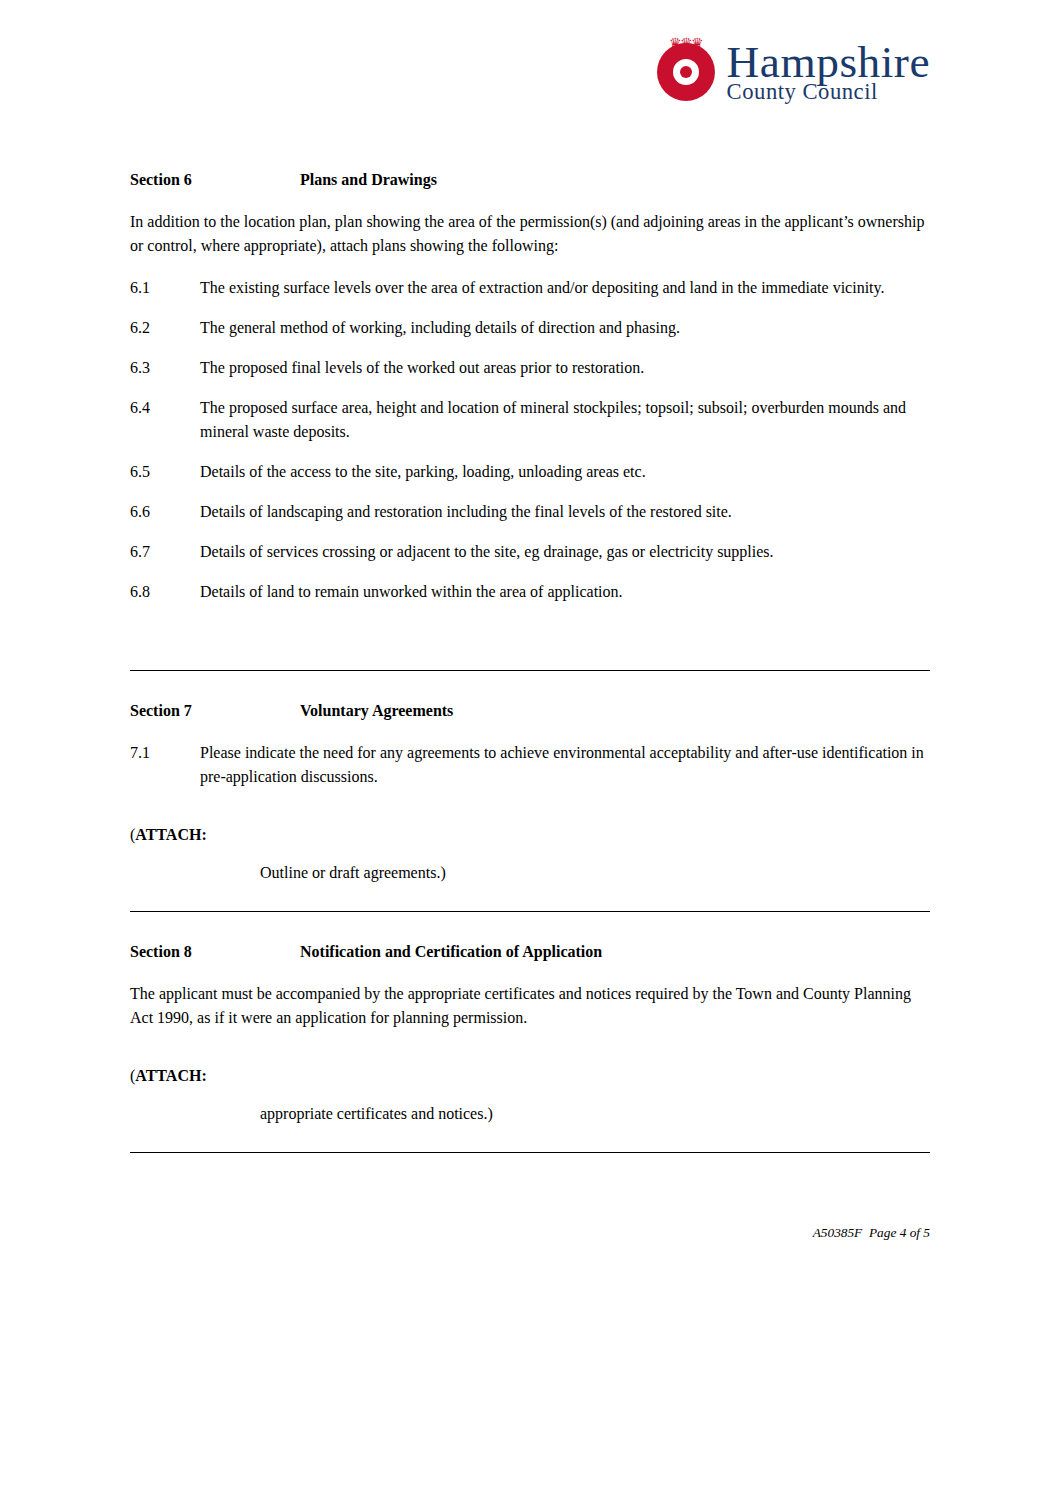♛♛♛
Hampshire
County Council
Section 6 Plans and Drawings
In addition to the location plan, plan showing the area of the permission(s) (and adjoining areas in the applicant’s ownership or control, where appropriate), attach plans showing the following:
6.1 The existing surface levels over the area of extraction and/or depositing and land in the immediate vicinity.
6.2 The general method of working, including details of direction and phasing.
6.3 The proposed final levels of the worked out areas prior to restoration.
6.4 The proposed surface area, height and location of mineral stockpiles; topsoil; subsoil; overburden mounds and mineral waste deposits.
6.5 Details of the access to the site, parking, loading, unloading areas etc.
6.6 Details of landscaping and restoration including the final levels of the restored site.
6.7 Details of services crossing or adjacent to the site, eg drainage, gas or electricity supplies.
6.8 Details of land to remain unworked within the area of application.
Section 7 Voluntary Agreements
7.1 Please indicate the need for any agreements to achieve environmental acceptability and after-use identification in pre-application discussions.
(ATTACH:
Outline or draft agreements.)
Section 8 Notification and Certification of Application
The applicant must be accompanied by the appropriate certificates and notices required by the Town and County Planning Act 1990, as if it were an application for planning permission.
(ATTACH:
appropriate certificates and notices.)
A50385F Page 4 of 5